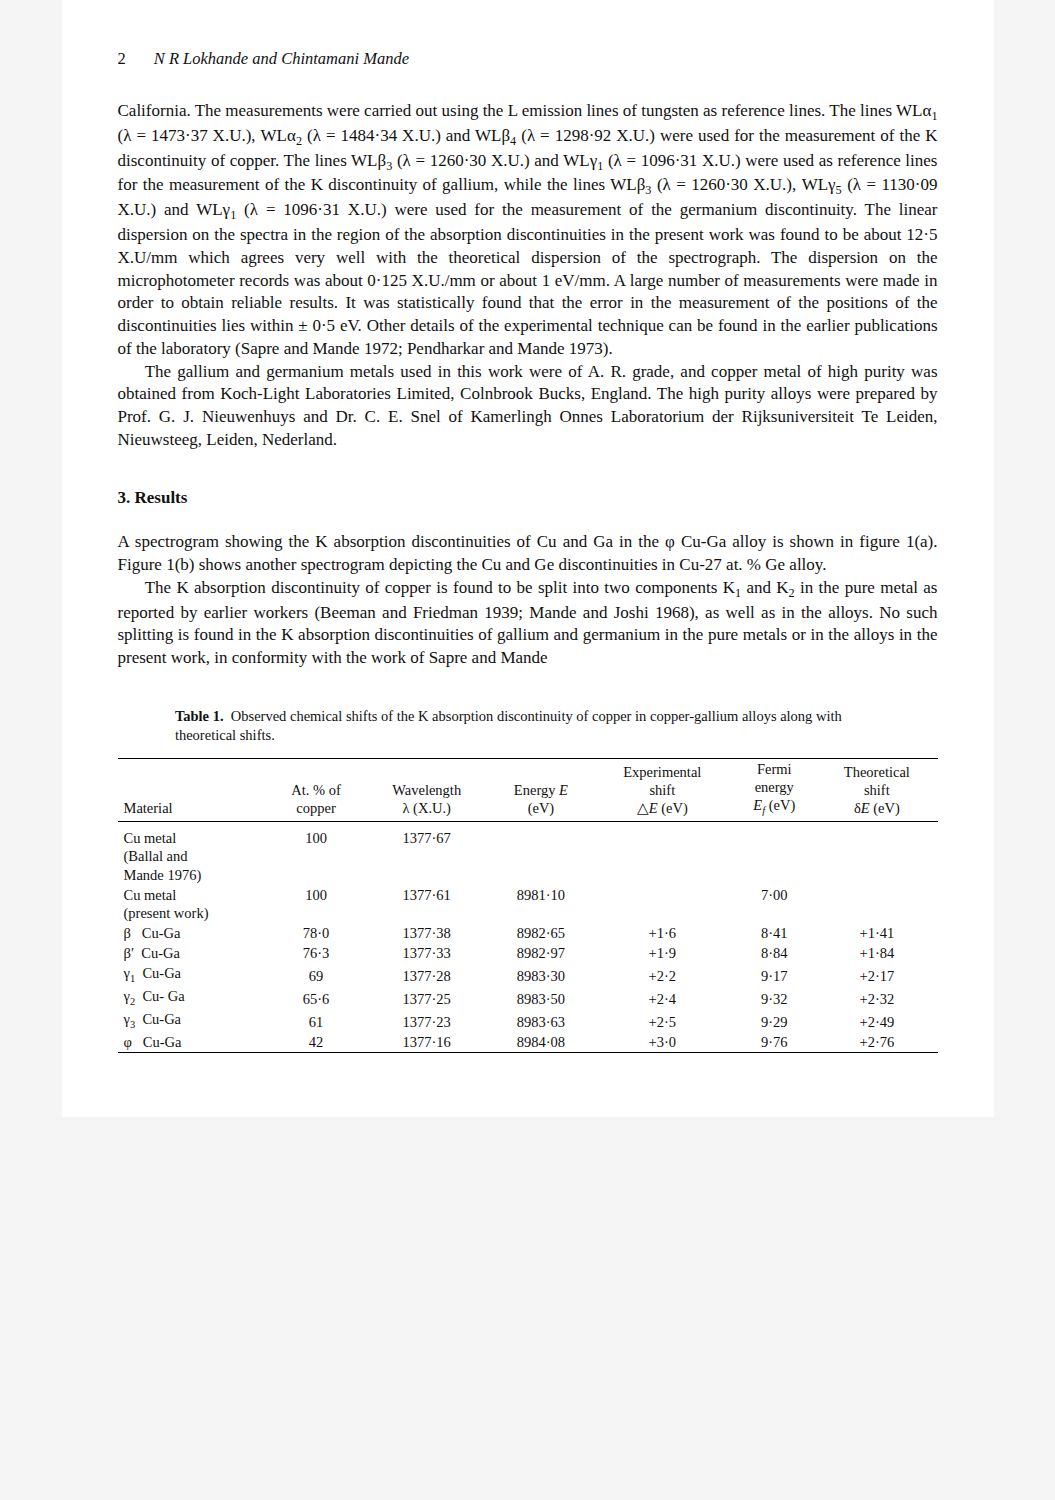2 N R Lokhande and Chintamani Mande
California. The measurements were carried out using the L emission lines of tungsten as reference lines. The lines WLα1 (λ = 1473·37 X.U.), WLα2 (λ = 1484·34 X.U.) and WLβ4 (λ = 1298·92 X.U.) were used for the measurement of the K discontinuity of copper. The lines WLβ3 (λ = 1260·30 X.U.) and WLγ1 (λ = 1096·31 X.U.) were used as reference lines for the measurement of the K discontinuity of gallium, while the lines WLβ3 (λ = 1260·30 X.U.), WLγ5 (λ = 1130·09 X.U.) and WLγ1 (λ = 1096·31 X.U.) were used for the measurement of the germanium discontinuity. The linear dispersion on the spectra in the region of the absorption discontinuities in the present work was found to be about 12·5 X.U/mm which agrees very well with the theoretical dispersion of the spectrograph. The dispersion on the microphotometer records was about 0·125 X.U./mm or about 1 eV/mm. A large number of measurements were made in order to obtain reliable results. It was statistically found that the error in the measurement of the positions of the discontinuities lies within ± 0·5 eV. Other details of the experimental technique can be found in the earlier publications of the laboratory (Sapre and Mande 1972; Pendharkar and Mande 1973).
The gallium and germanium metals used in this work were of A. R. grade, and copper metal of high purity was obtained from Koch-Light Laboratories Limited, Colnbrook Bucks, England. The high purity alloys were prepared by Prof. G. J. Nieuwenhuys and Dr. C. E. Snel of Kamerlingh Onnes Laboratorium der Rijksuniversiteit Te Leiden, Nieuwsteeg, Leiden, Nederland.
3. Results
A spectrogram showing the K absorption discontinuities of Cu and Ga in the φ Cu-Ga alloy is shown in figure 1(a). Figure 1(b) shows another spectrogram depicting the Cu and Ge discontinuities in Cu-27 at. % Ge alloy.
The K absorption discontinuity of copper is found to be split into two components K1 and K2 in the pure metal as reported by earlier workers (Beeman and Friedman 1939; Mande and Joshi 1968), as well as in the alloys. No such splitting is found in the K absorption discontinuities of gallium and germanium in the pure metals or in the alloys in the present work, in conformity with the work of Sapre and Mande
Table 1. Observed chemical shifts of the K absorption discontinuity of copper in copper-gallium alloys along with theoretical shifts.
| Material | At. % of copper | Wavelength λ (X.U.) | Energy E (eV) | Experimental shift △ E (eV) | Fermi energy E f (eV) | Theoretical shift δ E (eV) |
| --- | --- | --- | --- | --- | --- | --- |
| Cu metal (Ballal and Mande 1976) | 100 | 1377·67 | | | | |
| Cu metal (present work) | 100 | 1377·61 | 8981·10 | | 7·00 | |
| β Cu-Ga | 78·0 | 1377·38 | 8982·65 | +1·6 | 8·41 | +1·41 |
| β′ Cu-Ga | 76·3 | 1377·33 | 8982·97 | +1·9 | 8·84 | +1·84 |
| γ 1 Cu-Ga | 69 | 1377·28 | 8983·30 | +2·2 | 9·17 | +2·17 |
| γ 2 Cu- Ga | 65·6 | 1377·25 | 8983·50 | +2·4 | 9·32 | +2·32 |
| γ 3 Cu-Ga | 61 | 1377·23 | 8983·63 | +2·5 | 9·29 | +2·49 |
| φ Cu-Ga | 42 | 1377·16 | 8984·08 | +3·0 | 9·76 | +2·76 |